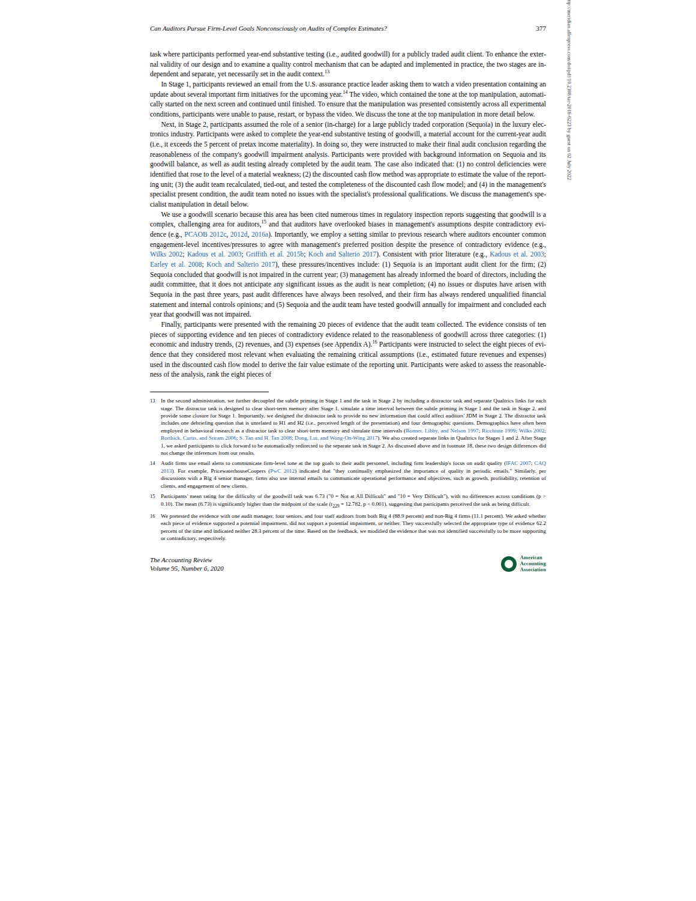Can Auditors Pursue Firm-Level Goals Nonconsciously on Audits of Complex Estimates?
377
Downloaded from http://meridian.allenpress.com/doi/pdf/10.2308/tar-2016-0223 by guest on 02 July 2022
task where participants performed year-end substantive testing (i.e., audited goodwill) for a publicly traded audit client. To enhance the external validity of our design and to examine a quality control mechanism that can be adapted and implemented in practice, the two stages are independent and separate, yet necessarily set in the audit context.13
In Stage 1, participants reviewed an email from the U.S. assurance practice leader asking them to watch a video presentation containing an update about several important firm initiatives for the upcoming year.14 The video, which contained the tone at the top manipulation, automatically started on the next screen and continued until finished. To ensure that the manipulation was presented consistently across all experimental conditions, participants were unable to pause, restart, or bypass the video. We discuss the tone at the top manipulation in more detail below.
Next, in Stage 2, participants assumed the role of a senior (in-charge) for a large publicly traded corporation (Sequoia) in the luxury electronics industry. Participants were asked to complete the year-end substantive testing of goodwill, a material account for the current-year audit (i.e., it exceeds the 5 percent of pretax income materiality). In doing so, they were instructed to make their final audit conclusion regarding the reasonableness of the company's goodwill impairment analysis. Participants were provided with background information on Sequoia and its goodwill balance, as well as audit testing already completed by the audit team. The case also indicated that: (1) no control deficiencies were identified that rose to the level of a material weakness; (2) the discounted cash flow method was appropriate to estimate the value of the reporting unit; (3) the audit team recalculated, tied-out, and tested the completeness of the discounted cash flow model; and (4) in the management's specialist present condition, the audit team noted no issues with the specialist's professional qualifications. We discuss the management's specialist manipulation in detail below.
We use a goodwill scenario because this area has been cited numerous times in regulatory inspection reports suggesting that goodwill is a complex, challenging area for auditors,15 and that auditors have overlooked biases in management's assumptions despite contradictory evidence (e.g., PCAOB 2012c, 2012d, 2016a). Importantly, we employ a setting similar to previous research where auditors encounter common engagement-level incentives/pressures to agree with management's preferred position despite the presence of contradictory evidence (e.g., Wilks 2002; Kadous et al. 2003; Griffith et al. 2015b; Koch and Salterio 2017). Consistent with prior literature (e.g., Kadous et al. 2003; Earley et al. 2008; Koch and Salterio 2017), these pressures/incentives include: (1) Sequoia is an important audit client for the firm; (2) Sequoia concluded that goodwill is not impaired in the current year; (3) management has already informed the board of directors, including the audit committee, that it does not anticipate any significant issues as the audit is near completion; (4) no issues or disputes have arisen with Sequoia in the past three years, past audit differences have always been resolved, and their firm has always rendered unqualified financial statement and internal controls opinions; and (5) Sequoia and the audit team have tested goodwill annually for impairment and concluded each year that goodwill was not impaired.
Finally, participants were presented with the remaining 20 pieces of evidence that the audit team collected. The evidence consists of ten pieces of supporting evidence and ten pieces of contradictory evidence related to the reasonableness of goodwill across three categories: (1) economic and industry trends, (2) revenues, and (3) expenses (see Appendix A).16 Participants were instructed to select the eight pieces of evidence that they considered most relevant when evaluating the remaining critical assumptions (i.e., estimated future revenues and expenses) used in the discounted cash flow model to derive the fair value estimate of the reporting unit. Participants were asked to assess the reasonableness of the analysis, rank the eight pieces of
13
In the second administration, we further decoupled the subtle priming in Stage 1 and the task in Stage 2 by including a distractor task and separate Qualtrics links for each stage. The distractor task is designed to clear short-term memory after Stage 1, simulate a time interval between the subtle priming in Stage 1 and the task in Stage 2, and provide some closure for Stage 1. Importantly, we designed the distractor task to provide no new information that could affect auditors' JDM in Stage 2. The distractor task includes one debriefing question that is unrelated to H1 and H2 (i.e., perceived length of the presentation) and four demographic questions. Demographics have often been employed in behavioral research as a distractor task to clear short-term memory and simulate time intervals (Bonner, Libby, and Nelson 1997; Ricchiute 1999; Wilks 2002; Borthick, Curtis, and Sriram 2006; S. Tan and H. Tan 2008; Dong, Lui, and Wong-On-Wing 2017). We also created separate links in Qualtrics for Stages 1 and 2. After Stage 1, we asked participants to click forward to be automatically redirected to the separate task in Stage 2. As discussed above and in footnote 18, these two design differences did not change the inferences from our results.
14
Audit firms use email alerts to communicate firm-level tone at the top goals to their audit personnel, including firm leadership's focus on audit quality (IFAC 2007; CAQ 2013). For example, PricewaterhouseCoopers (PwC 2012) indicated that "they continually emphasized the importance of quality in periodic emails." Similarly, per discussions with a Big 4 senior manager, firms also use internal emails to communicate operational performance and objectives, such as growth, profitability, retention of clients, and engagement of new clients.
15
Participants' mean rating for the difficulty of the goodwill task was 6.73 ("0 = Not at All Difficult" and "10 = Very Difficult"), with no differences across conditions (p > 0.10). The mean (6.73) is significantly higher than the midpoint of the scale (t229 = 12.782, p < 0.001), suggesting that participants perceived the task as being difficult.
16
We pretested the evidence with one audit manager, four seniors, and four staff auditors from both Big 4 (88.9 percent) and non-Big 4 firms (11.1 percent). We asked whether each piece of evidence supported a potential impairment, did not support a potential impairment, or neither. They successfully selected the appropriate type of evidence 62.2 percent of the time and indicated neither 28.3 percent of the time. Based on the feedback, we modified the evidence that was not identified successfully to be more supporting or contradictory, respectively.
The Accounting Review
Volume 95, Number 6, 2020
American
Accounting
Association